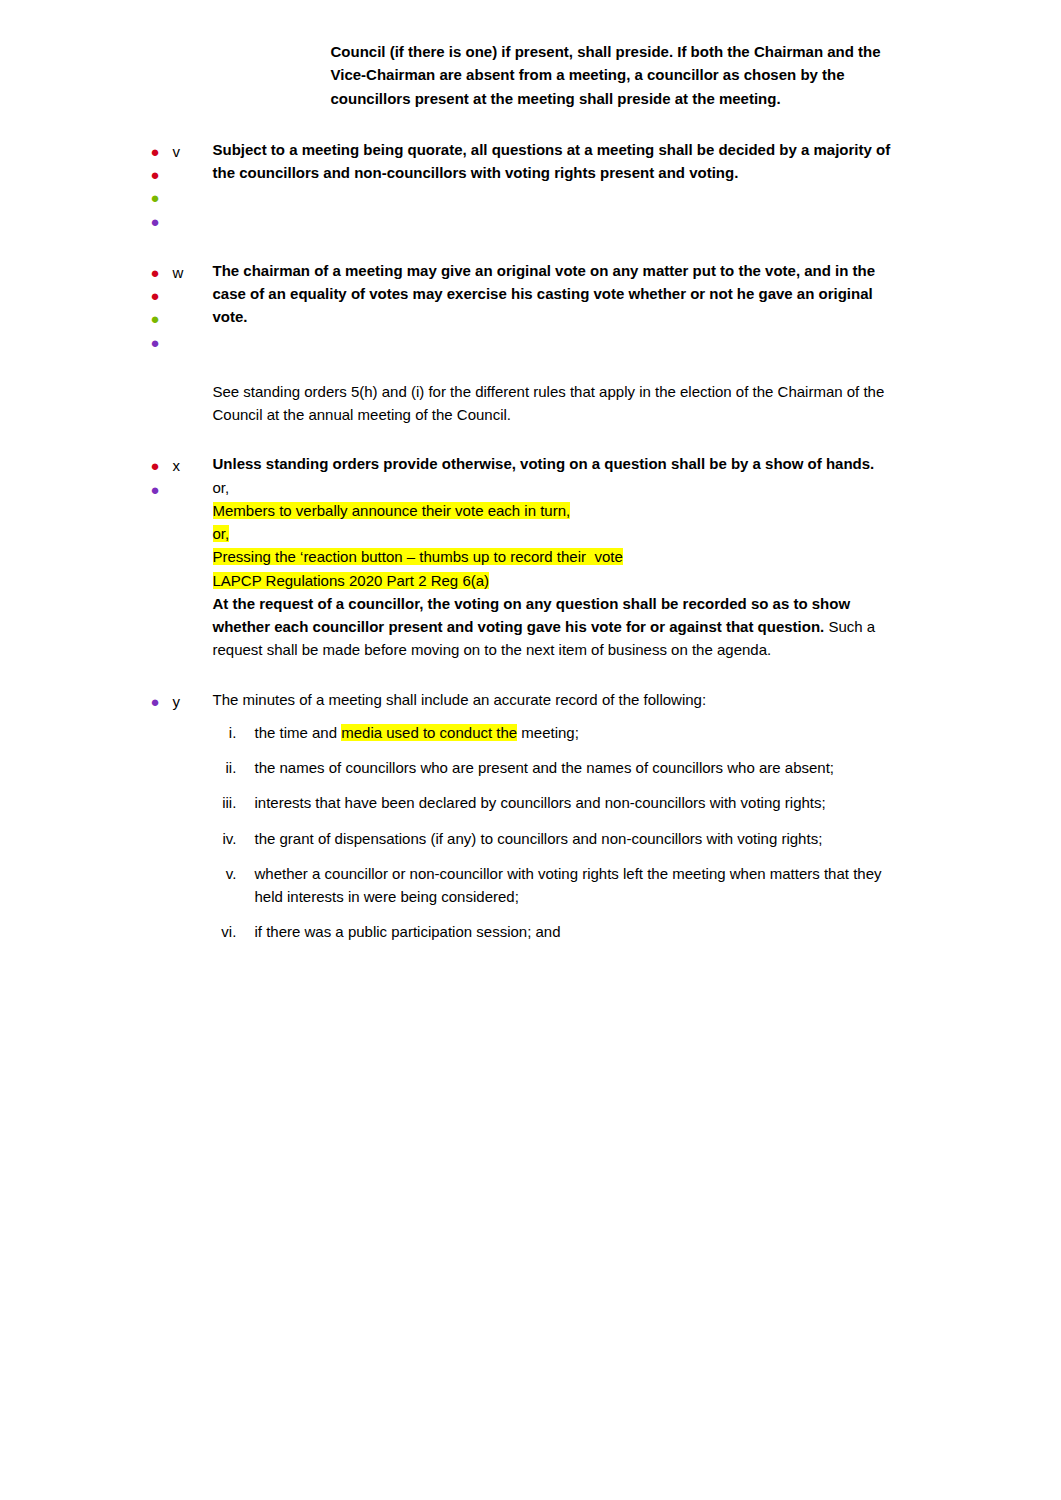Council (if there is one) if present, shall preside. If both the Chairman and the Vice-Chairman are absent from a meeting, a councillor as chosen by the councillors present at the meeting shall preside at the meeting.
● ● ● ●
v
Subject to a meeting being quorate, all questions at a meeting shall be decided by a majority of the councillors and non-councillors with voting rights present and voting.
● ● ● ●
w
The chairman of a meeting may give an original vote on any matter put to the vote, and in the case of an equality of votes may exercise his casting vote whether or not he gave an original vote.
See standing orders 5(h) and (i) for the different rules that apply in the election of the Chairman of the Council at the annual meeting of the Council.
● ●
x
Unless standing orders provide otherwise, voting on a question shall be by a show of hands.
or,
Members to verbally announce their vote each in turn,
or,
Pressing the ‘reaction button – thumbs up to record their vote
LAPCP Regulations 2020 Part 2 Reg 6(a)
At the request of a councillor, the voting on any question shall be recorded so as to show whether each councillor present and voting gave his vote for or against that question. Such a request shall be made before moving on to the next item of business on the agenda.
●
y
The minutes of a meeting shall include an accurate record of the following:
the time and media used to conduct the meeting;
the names of councillors who are present and the names of councillors who are absent;
interests that have been declared by councillors and non-councillors with voting rights;
the grant of dispensations (if any) to councillors and non-councillors with voting rights;
whether a councillor or non-councillor with voting rights left the meeting when matters that they held interests in were being considered;
if there was a public participation session; and